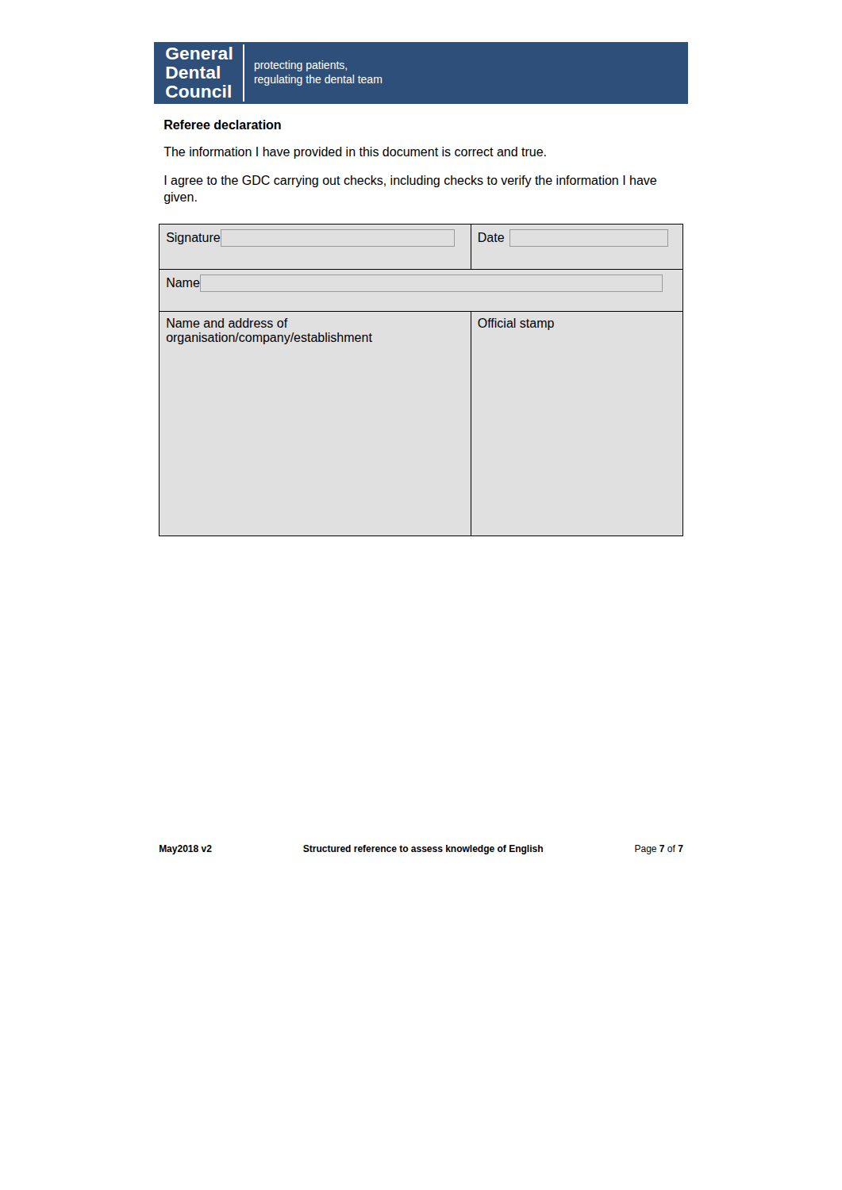General
Dental
Council
protecting patients,
regulating the dental team
Referee declaration
The information I have provided in this document is correct and true.
I agree to the GDC carrying out checks, including checks to verify the information I have given.
| Signature | Date |
| Name |
| Name and address of organisation/company/establishment | Official stamp |
May2018 v2
Structured reference to assess knowledge of English
Page 7 of 7